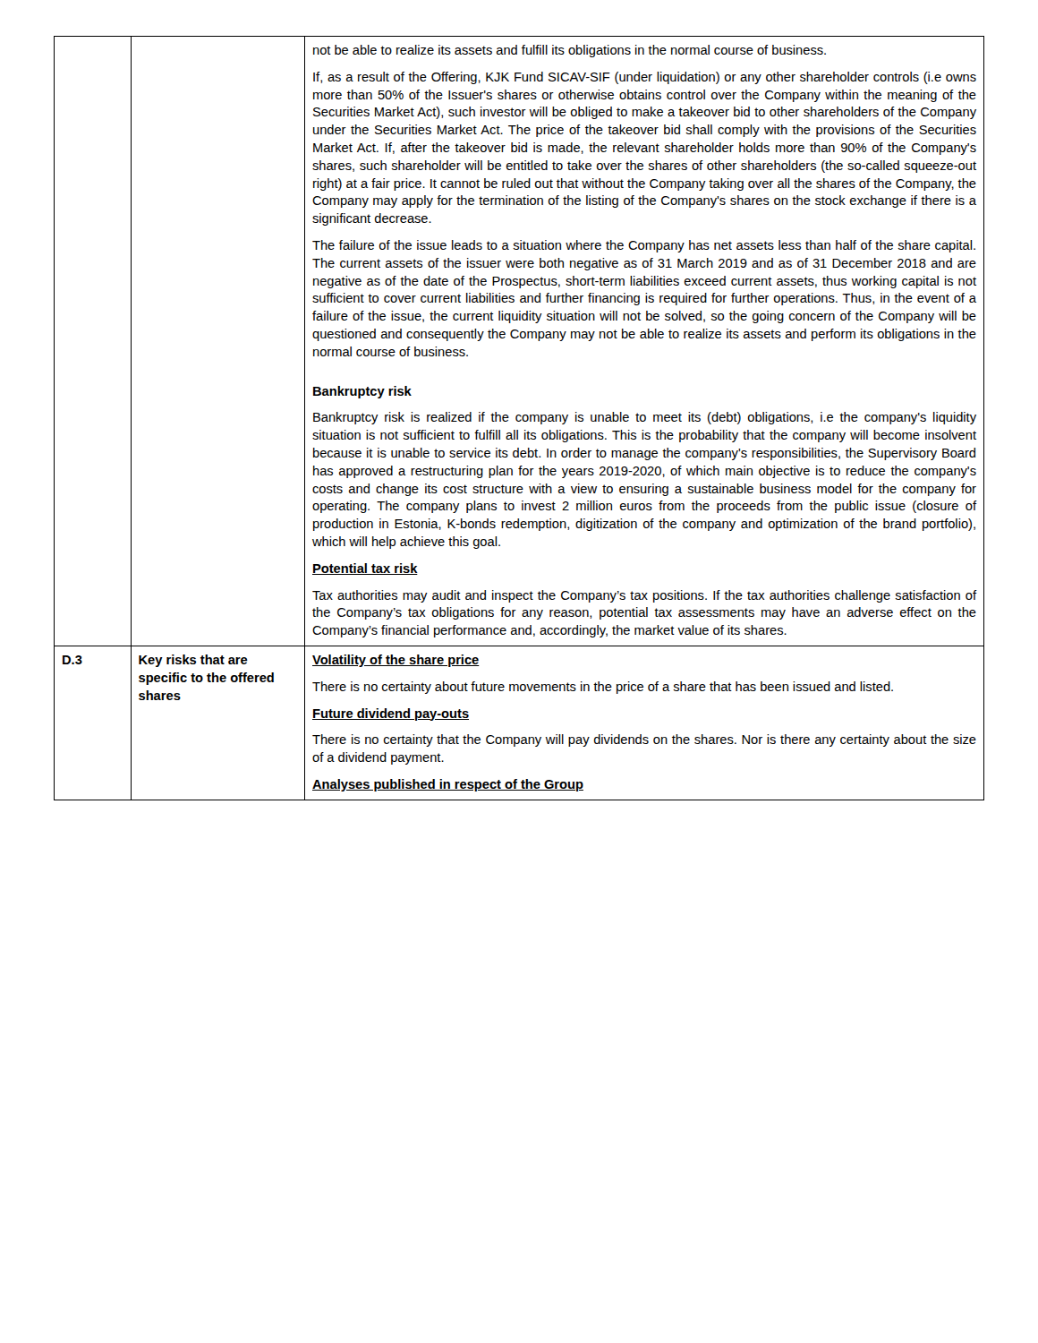| | | not be able to realize its assets and fulfill its obligations in the normal course of business. If, as a result of the Offering, KJK Fund SICAV-SIF (under liquidation) or any other shareholder controls (i.e owns more than 50% of the Issuer's shares or otherwise obtains control over the Company within the meaning of the Securities Market Act), such investor will be obliged to make a takeover bid to other shareholders of the Company under the Securities Market Act. The price of the takeover bid shall comply with the provisions of the Securities Market Act. If, after the takeover bid is made, the relevant shareholder holds more than 90% of the Company's shares, such shareholder will be entitled to take over the shares of other shareholders (the so-called squeeze-out right) at a fair price. It cannot be ruled out that without the Company taking over all the shares of the Company, the Company may apply for the termination of the listing of the Company's shares on the stock exchange if there is a significant decrease. The failure of the issue leads to a situation where the Company has net assets less than half of the share capital. The current assets of the issuer were both negative as of 31 March 2019 and as of 31 December 2018 and are negative as of the date of the Prospectus, short-term liabilities exceed current assets, thus working capital is not sufficient to cover current liabilities and further financing is required for further operations. Thus, in the event of a failure of the issue, the current liquidity situation will not be solved, so the going concern of the Company will be questioned and consequently the Company may not be able to realize its assets and perform its obligations in the normal course of business. Bankruptcy risk Bankruptcy risk is realized if the company is unable to meet its (debt) obligations, i.e the company's liquidity situation is not sufficient to fulfill all its obligations. This is the probability that the company will become insolvent because it is unable to service its debt. In order to manage the company's responsibilities, the Supervisory Board has approved a restructuring plan for the years 2019-2020, of which main objective is to reduce the company's costs and change its cost structure with a view to ensuring a sustainable business model for the company for operating. The company plans to invest 2 million euros from the proceeds from the public issue (closure of production in Estonia, K-bonds redemption, digitization of the company and optimization of the brand portfolio), which will help achieve this goal. Potential tax risk Tax authorities may audit and inspect the Company’s tax positions. If the tax authorities challenge satisfaction of the Company’s tax obligations for any reason, potential tax assessments may have an adverse effect on the Company’s financial performance and, accordingly, the market value of its shares. |
| D.3 | Key risks that are specific to the offered shares | Volatility of the share price There is no certainty about future movements in the price of a share that has been issued and listed. Future dividend pay-outs There is no certainty that the Company will pay dividends on the shares. Nor is there any certainty about the size of a dividend payment. Analyses published in respect of the Group |